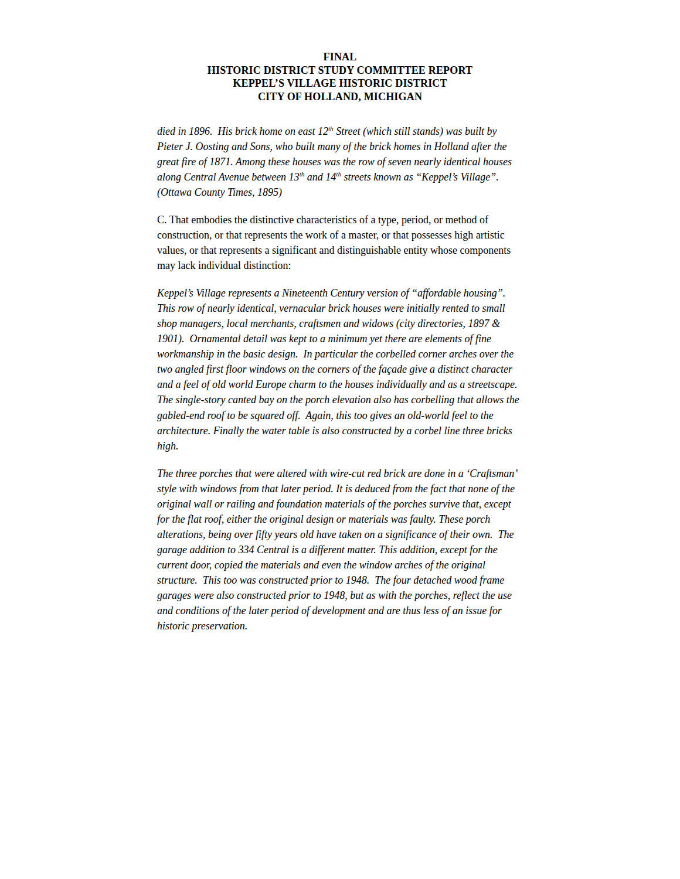FINAL
HISTORIC DISTRICT STUDY COMMITTEE REPORT
KEPPEL’S VILLAGE HISTORIC DISTRICT
CITY OF HOLLAND, MICHIGAN
died in 1896. His brick home on east 12th Street (which still stands) was built by Pieter J. Oosting and Sons, who built many of the brick homes in Holland after the great fire of 1871. Among these houses was the row of seven nearly identical houses along Central Avenue between 13th and 14th streets known as “Keppel’s Village”. (Ottawa County Times, 1895)
C. That embodies the distinctive characteristics of a type, period, or method of construction, or that represents the work of a master, or that possesses high artistic values, or that represents a significant and distinguishable entity whose components may lack individual distinction:
Keppel’s Village represents a Nineteenth Century version of “affordable housing”. This row of nearly identical, vernacular brick houses were initially rented to small shop managers, local merchants, craftsmen and widows (city directories, 1897 & 1901). Ornamental detail was kept to a minimum yet there are elements of fine workmanship in the basic design. In particular the corbelled corner arches over the two angled first floor windows on the corners of the façade give a distinct character and a feel of old world Europe charm to the houses individually and as a streetscape. The single-story canted bay on the porch elevation also has corbelling that allows the gabled-end roof to be squared off. Again, this too gives an old-world feel to the architecture. Finally the water table is also constructed by a corbel line three bricks high.
The three porches that were altered with wire-cut red brick are done in a ‘Craftsman’ style with windows from that later period. It is deduced from the fact that none of the original wall or railing and foundation materials of the porches survive that, except for the flat roof, either the original design or materials was faulty. These porch alterations, being over fifty years old have taken on a significance of their own. The garage addition to 334 Central is a different matter. This addition, except for the current door, copied the materials and even the window arches of the original structure. This too was constructed prior to 1948. The four detached wood frame garages were also constructed prior to 1948, but as with the porches, reflect the use and conditions of the later period of development and are thus less of an issue for historic preservation.